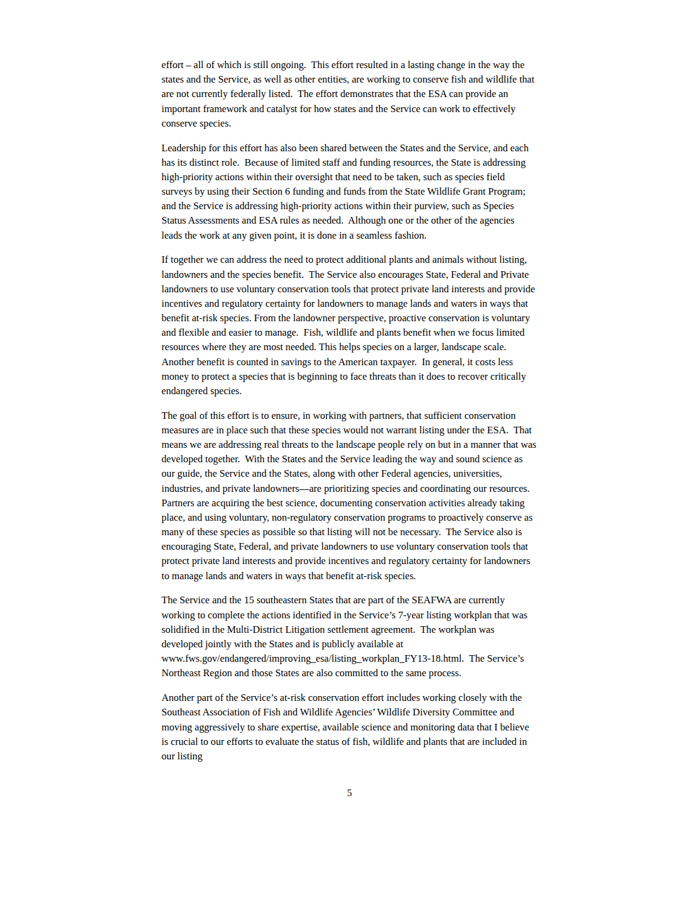effort – all of which is still ongoing. This effort resulted in a lasting change in the way the states and the Service, as well as other entities, are working to conserve fish and wildlife that are not currently federally listed. The effort demonstrates that the ESA can provide an important framework and catalyst for how states and the Service can work to effectively conserve species.
Leadership for this effort has also been shared between the States and the Service, and each has its distinct role. Because of limited staff and funding resources, the State is addressing high-priority actions within their oversight that need to be taken, such as species field surveys by using their Section 6 funding and funds from the State Wildlife Grant Program; and the Service is addressing high-priority actions within their purview, such as Species Status Assessments and ESA rules as needed. Although one or the other of the agencies leads the work at any given point, it is done in a seamless fashion.
If together we can address the need to protect additional plants and animals without listing, landowners and the species benefit. The Service also encourages State, Federal and Private landowners to use voluntary conservation tools that protect private land interests and provide incentives and regulatory certainty for landowners to manage lands and waters in ways that benefit at-risk species. From the landowner perspective, proactive conservation is voluntary and flexible and easier to manage. Fish, wildlife and plants benefit when we focus limited resources where they are most needed. This helps species on a larger, landscape scale. Another benefit is counted in savings to the American taxpayer. In general, it costs less money to protect a species that is beginning to face threats than it does to recover critically endangered species.
The goal of this effort is to ensure, in working with partners, that sufficient conservation measures are in place such that these species would not warrant listing under the ESA. That means we are addressing real threats to the landscape people rely on but in a manner that was developed together. With the States and the Service leading the way and sound science as our guide, the Service and the States, along with other Federal agencies, universities, industries, and private landowners—are prioritizing species and coordinating our resources. Partners are acquiring the best science, documenting conservation activities already taking place, and using voluntary, non-regulatory conservation programs to proactively conserve as many of these species as possible so that listing will not be necessary. The Service also is encouraging State, Federal, and private landowners to use voluntary conservation tools that protect private land interests and provide incentives and regulatory certainty for landowners to manage lands and waters in ways that benefit at-risk species.
The Service and the 15 southeastern States that are part of the SEAFWA are currently working to complete the actions identified in the Service’s 7-year listing workplan that was solidified in the Multi-District Litigation settlement agreement. The workplan was developed jointly with the States and is publicly available at www.fws.gov/endangered/improving_esa/listing_workplan_FY13-18.html. The Service’s Northeast Region and those States are also committed to the same process.
Another part of the Service’s at-risk conservation effort includes working closely with the Southeast Association of Fish and Wildlife Agencies’ Wildlife Diversity Committee and moving aggressively to share expertise, available science and monitoring data that I believe is crucial to our efforts to evaluate the status of fish, wildlife and plants that are included in our listing
5